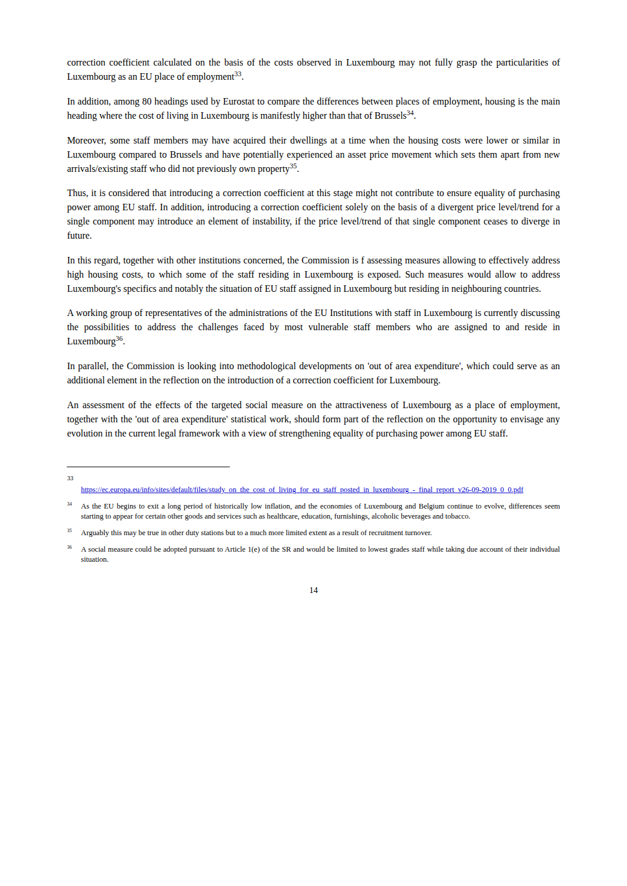correction coefficient calculated on the basis of the costs observed in Luxembourg may not fully grasp the particularities of Luxembourg as an EU place of employment33.
In addition, among 80 headings used by Eurostat to compare the differences between places of employment, housing is the main heading where the cost of living in Luxembourg is manifestly higher than that of Brussels34.
Moreover, some staff members may have acquired their dwellings at a time when the housing costs were lower or similar in Luxembourg compared to Brussels and have potentially experienced an asset price movement which sets them apart from new arrivals/existing staff who did not previously own property35.
Thus, it is considered that introducing a correction coefficient at this stage might not contribute to ensure equality of purchasing power among EU staff. In addition, introducing a correction coefficient solely on the basis of a divergent price level/trend for a single component may introduce an element of instability, if the price level/trend of that single component ceases to diverge in future.
In this regard, together with other institutions concerned, the Commission is f assessing measures allowing to effectively address high housing costs, to which some of the staff residing in Luxembourg is exposed. Such measures would allow to address Luxembourg's specifics and notably the situation of EU staff assigned in Luxembourg but residing in neighbouring countries.
A working group of representatives of the administrations of the EU Institutions with staff in Luxembourg is currently discussing the possibilities to address the challenges faced by most vulnerable staff members who are assigned to and reside in Luxembourg36.
In parallel, the Commission is looking into methodological developments on 'out of area expenditure', which could serve as an additional element in the reflection on the introduction of a correction coefficient for Luxembourg.
An assessment of the effects of the targeted social measure on the attractiveness of Luxembourg as a place of employment, together with the 'out of area expenditure' statistical work, should form part of the reflection on the opportunity to envisage any evolution in the current legal framework with a view of strengthening equality of purchasing power among EU staff.
33
https://ec.europa.eu/info/sites/default/files/study_on_the_cost_of_living_for_eu_staff_posted_in_luxembourg_-_final_report_v26-09-2019_0_0.pdf
34
As the EU begins to exit a long period of historically low inflation, and the economies of Luxembourg and Belgium continue to evolve, differences seem starting to appear for certain other goods and services such as healthcare, education, furnishings, alcoholic beverages and tobacco.
35
Arguably this may be true in other duty stations but to a much more limited extent as a result of recruitment turnover.
36
A social measure could be adopted pursuant to Article 1(e) of the SR and would be limited to lowest grades staff while taking due account of their individual situation.
14